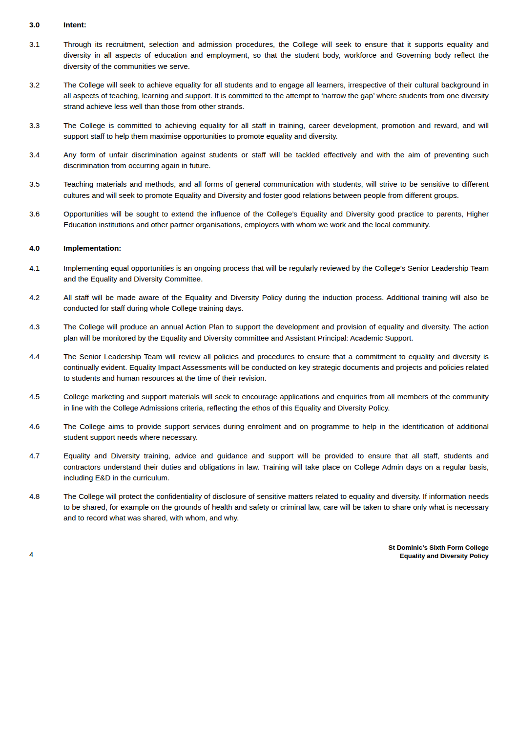3.0 Intent:
3.1 Through its recruitment, selection and admission procedures, the College will seek to ensure that it supports equality and diversity in all aspects of education and employment, so that the student body, workforce and Governing body reflect the diversity of the communities we serve.
3.2 The College will seek to achieve equality for all students and to engage all learners, irrespective of their cultural background in all aspects of teaching, learning and support. It is committed to the attempt to ‘narrow the gap’ where students from one diversity strand achieve less well than those from other strands.
3.3 The College is committed to achieving equality for all staff in training, career development, promotion and reward, and will support staff to help them maximise opportunities to promote equality and diversity.
3.4 Any form of unfair discrimination against students or staff will be tackled effectively and with the aim of preventing such discrimination from occurring again in future.
3.5 Teaching materials and methods, and all forms of general communication with students, will strive to be sensitive to different cultures and will seek to promote Equality and Diversity and foster good relations between people from different groups.
3.6 Opportunities will be sought to extend the influence of the College’s Equality and Diversity good practice to parents, Higher Education institutions and other partner organisations, employers with whom we work and the local community.
4.0 Implementation:
4.1 Implementing equal opportunities is an ongoing process that will be regularly reviewed by the College’s Senior Leadership Team and the Equality and Diversity Committee.
4.2 All staff will be made aware of the Equality and Diversity Policy during the induction process. Additional training will also be conducted for staff during whole College training days.
4.3 The College will produce an annual Action Plan to support the development and provision of equality and diversity. The action plan will be monitored by the Equality and Diversity committee and Assistant Principal: Academic Support.
4.4 The Senior Leadership Team will review all policies and procedures to ensure that a commitment to equality and diversity is continually evident. Equality Impact Assessments will be conducted on key strategic documents and projects and policies related to students and human resources at the time of their revision.
4.5 College marketing and support materials will seek to encourage applications and enquiries from all members of the community in line with the College Admissions criteria, reflecting the ethos of this Equality and Diversity Policy.
4.6 The College aims to provide support services during enrolment and on programme to help in the identification of additional student support needs where necessary.
4.7 Equality and Diversity training, advice and guidance and support will be provided to ensure that all staff, students and contractors understand their duties and obligations in law. Training will take place on College Admin days on a regular basis, including E&D in the curriculum.
4.8 The College will protect the confidentiality of disclosure of sensitive matters related to equality and diversity. If information needs to be shared, for example on the grounds of health and safety or criminal law, care will be taken to share only what is necessary and to record what was shared, with whom, and why.
4 St Dominic’s Sixth Form College
Equality and Diversity Policy